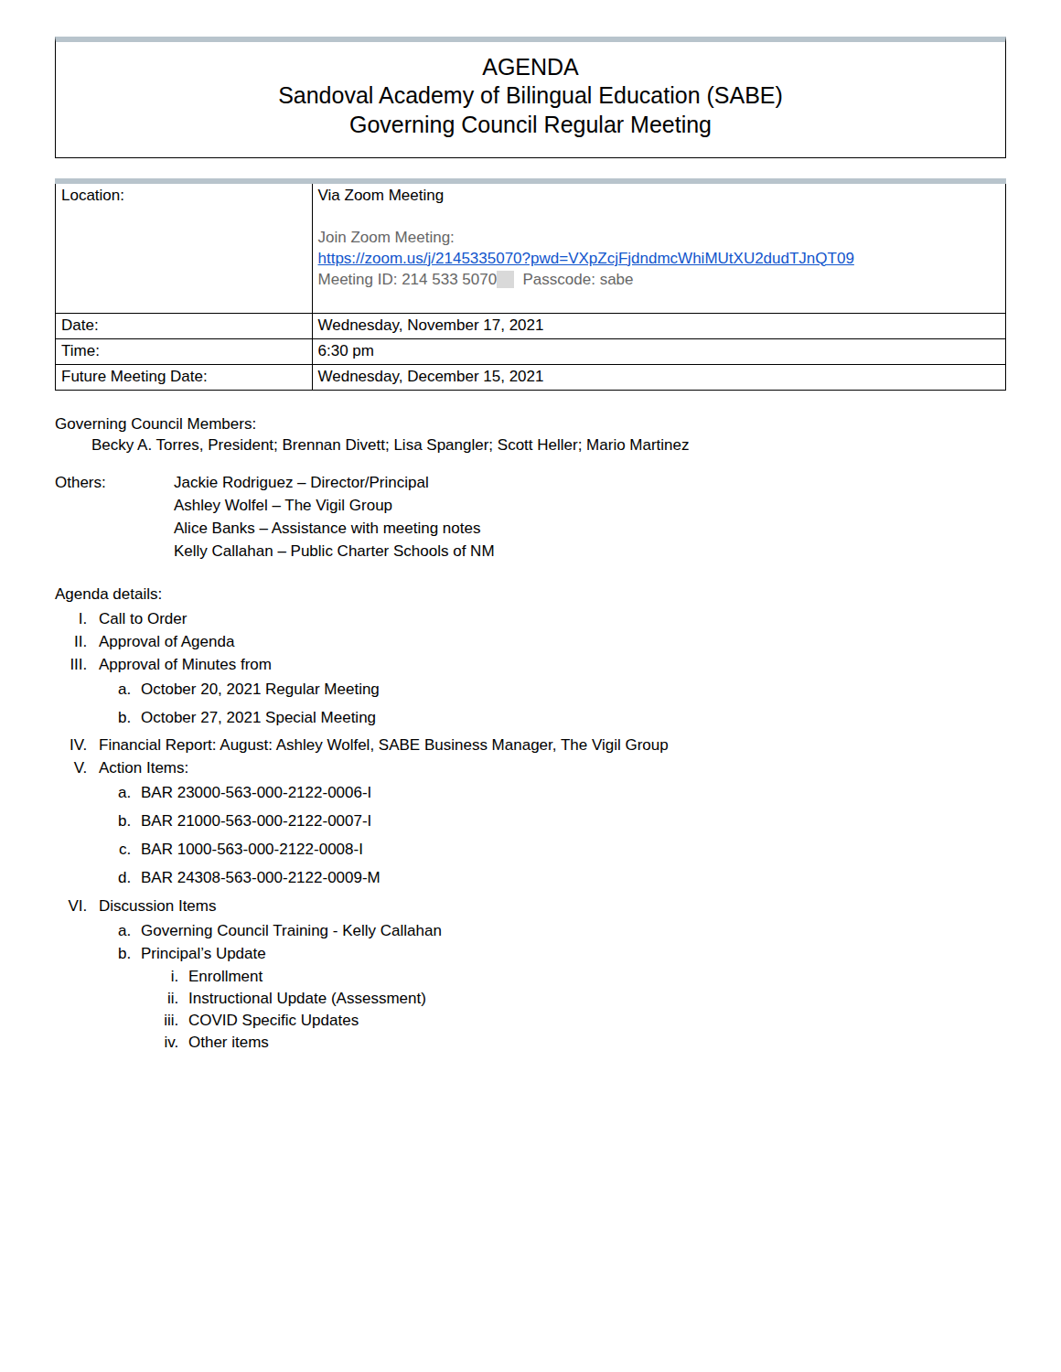AGENDA
Sandoval Academy of Bilingual Education (SABE)
Governing Council Regular Meeting
| Location: | Via Zoom Meeting Join Zoom Meeting: https://zoom.us/j/2145335070?pwd=VXpZcjFjdndmcWhiMUtXU2dudTJnQT09 Meeting ID: 214 533 5070 Passcode: sabe |
| Date: | Wednesday, November 17, 2021 |
| Time: | 6:30 pm |
| Future Meeting Date: | Wednesday, December 15, 2021 |
Governing Council Members:
Becky A. Torres, President; Brennan Divett; Lisa Spangler; Scott Heller; Mario Martinez
| Others: | Jackie Rodriguez – Director/Principal |
| | Ashley Wolfel – The Vigil Group |
| | Alice Banks – Assistance with meeting notes |
| | Kelly Callahan – Public Charter Schools of NM |
Agenda details:
Call to Order
Approval of Agenda
Approval of Minutes from
October 20, 2021 Regular Meeting
October 27, 2021 Special Meeting
Financial Report: August: Ashley Wolfel, SABE Business Manager, The Vigil Group
Action Items:
BAR 23000-563-000-2122-0006-I
BAR 21000-563-000-2122-0007-I
BAR 1000-563-000-2122-0008-I
BAR 24308-563-000-2122-0009-M
Discussion Items
Governing Council Training - Kelly Callahan
Principal’s Update
Enrollment
Instructional Update (Assessment)
COVID Specific Updates
Other items